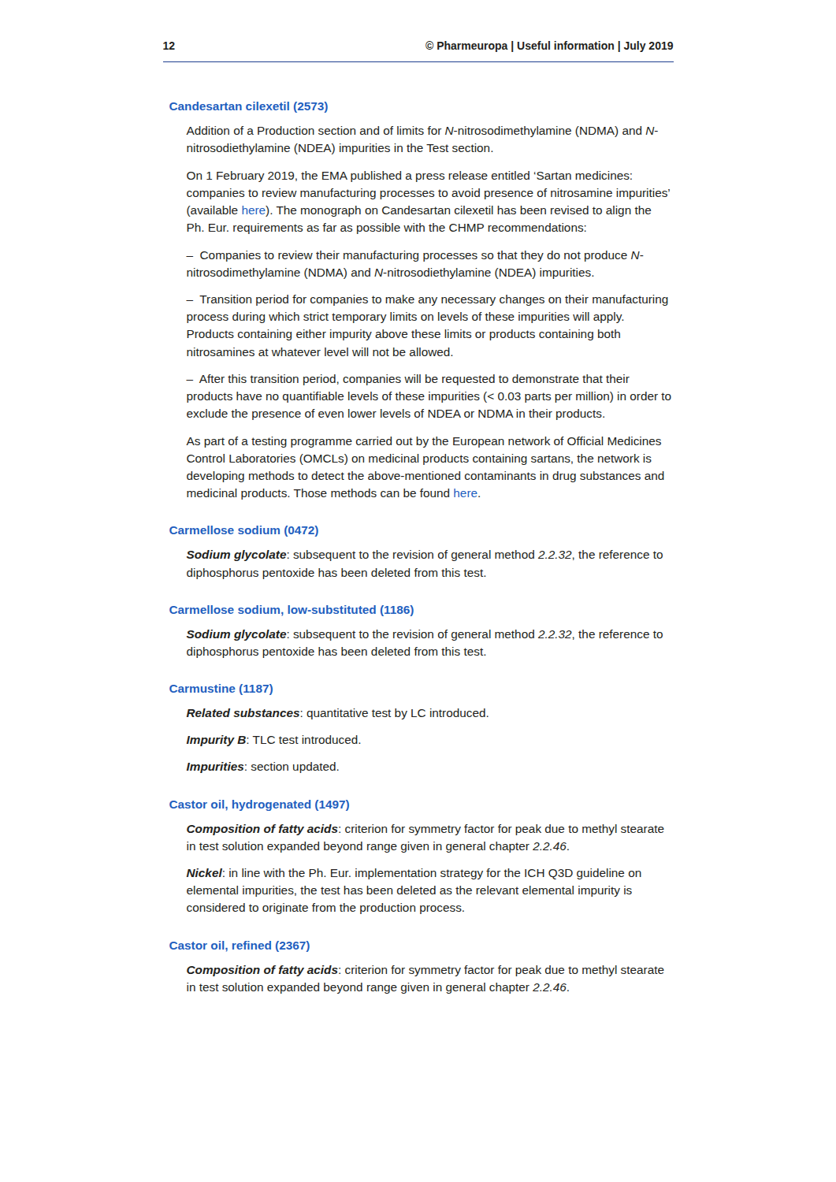12 © Pharmeuropa | Useful information | July 2019
Candesartan cilexetil (2573)
Addition of a Production section and of limits for N-nitrosodimethylamine (NDMA) and N-nitrosodiethylamine (NDEA) impurities in the Test section.
On 1 February 2019, the EMA published a press release entitled ‘Sartan medicines: companies to review manufacturing processes to avoid presence of nitrosamine impurities’ (available here). The monograph on Candesartan cilexetil has been revised to align the Ph. Eur. requirements as far as possible with the CHMP recommendations:
– Companies to review their manufacturing processes so that they do not produce N-nitrosodimethylamine (NDMA) and N-nitrosodiethylamine (NDEA) impurities.
– Transition period for companies to make any necessary changes on their manufacturing process during which strict temporary limits on levels of these impurities will apply. Products containing either impurity above these limits or products containing both nitrosamines at whatever level will not be allowed.
– After this transition period, companies will be requested to demonstrate that their products have no quantifiable levels of these impurities (< 0.03 parts per million) in order to exclude the presence of even lower levels of NDEA or NDMA in their products.
As part of a testing programme carried out by the European network of Official Medicines Control Laboratories (OMCLs) on medicinal products containing sartans, the network is developing methods to detect the above-mentioned contaminants in drug substances and medicinal products. Those methods can be found here.
Carmellose sodium (0472)
Sodium glycolate: subsequent to the revision of general method 2.2.32, the reference to diphosphorus pentoxide has been deleted from this test.
Carmellose sodium, low-substituted (1186)
Sodium glycolate: subsequent to the revision of general method 2.2.32, the reference to diphosphorus pentoxide has been deleted from this test.
Carmustine (1187)
Related substances: quantitative test by LC introduced.
Impurity B: TLC test introduced.
Impurities: section updated.
Castor oil, hydrogenated (1497)
Composition of fatty acids: criterion for symmetry factor for peak due to methyl stearate in test solution expanded beyond range given in general chapter 2.2.46.
Nickel: in line with the Ph. Eur. implementation strategy for the ICH Q3D guideline on elemental impurities, the test has been deleted as the relevant elemental impurity is considered to originate from the production process.
Castor oil, refined (2367)
Composition of fatty acids: criterion for symmetry factor for peak due to methyl stearate in test solution expanded beyond range given in general chapter 2.2.46.